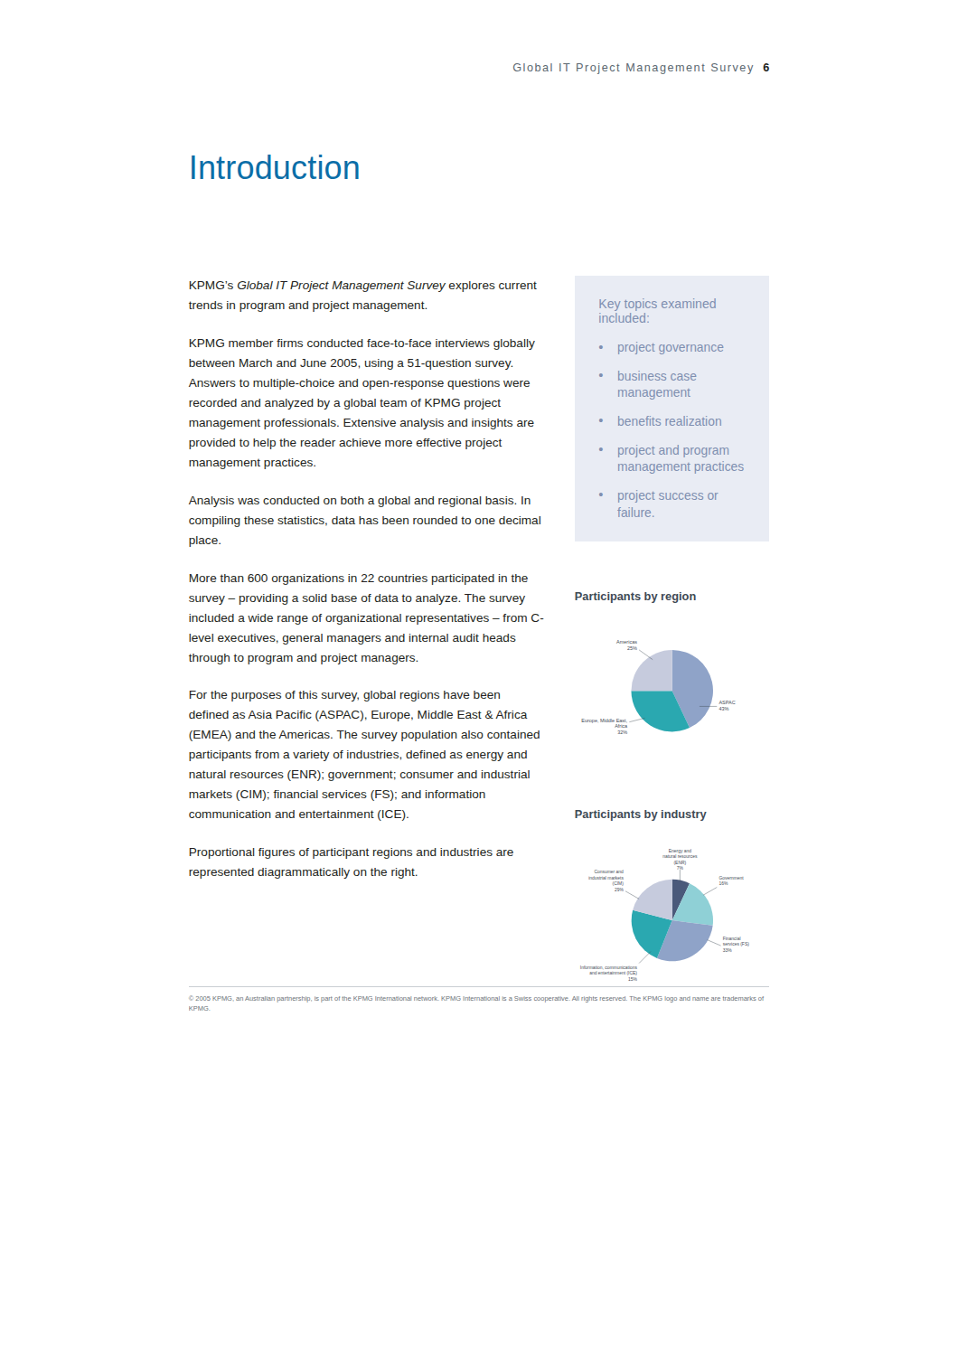Global IT Project Management Survey 6
Introduction
KPMG’s Global IT Project Management Survey explores current trends in program and project management.
KPMG member firms conducted face-to-face interviews globally between March and June 2005, using a 51-question survey. Answers to multiple-choice and open-response questions were recorded and analyzed by a global team of KPMG project management professionals. Extensive analysis and insights are provided to help the reader achieve more effective project management practices.
Analysis was conducted on both a global and regional basis. In compiling these statistics, data has been rounded to one decimal place.
More than 600 organizations in 22 countries participated in the survey – providing a solid base of data to analyze. The survey included a wide range of organizational representatives – from C-level executives, general managers and internal audit heads through to program and project managers.
For the purposes of this survey, global regions have been defined as Asia Pacific (ASPAC), Europe, Middle East & Africa (EMEA) and the Americas. The survey population also contained participants from a variety of industries, defined as energy and natural resources (ENR); government; consumer and industrial markets (CIM); financial services (FS); and information communication and entertainment (ICE).
Proportional figures of participant regions and industries are represented diagrammatically on the right.
Key topics examined included:
project governance
business case management
benefits realization
project and program management practices
project success or failure.
Participants by region
ASPAC 43% Europe, Middle East, Africa 32% Americas 25%
Participants by industry
Energy and natural resources (ENR) 7% Government 16% Financial services (FS) 33% Information, communications and entertainment (ICE) 15% Consumer and industrial markets (CIM) 29%
© 2005 KPMG, an Australian partnership, is part of the KPMG International network. KPMG International is a Swiss cooperative. All rights reserved. The KPMG logo and name are trademarks of KPMG.